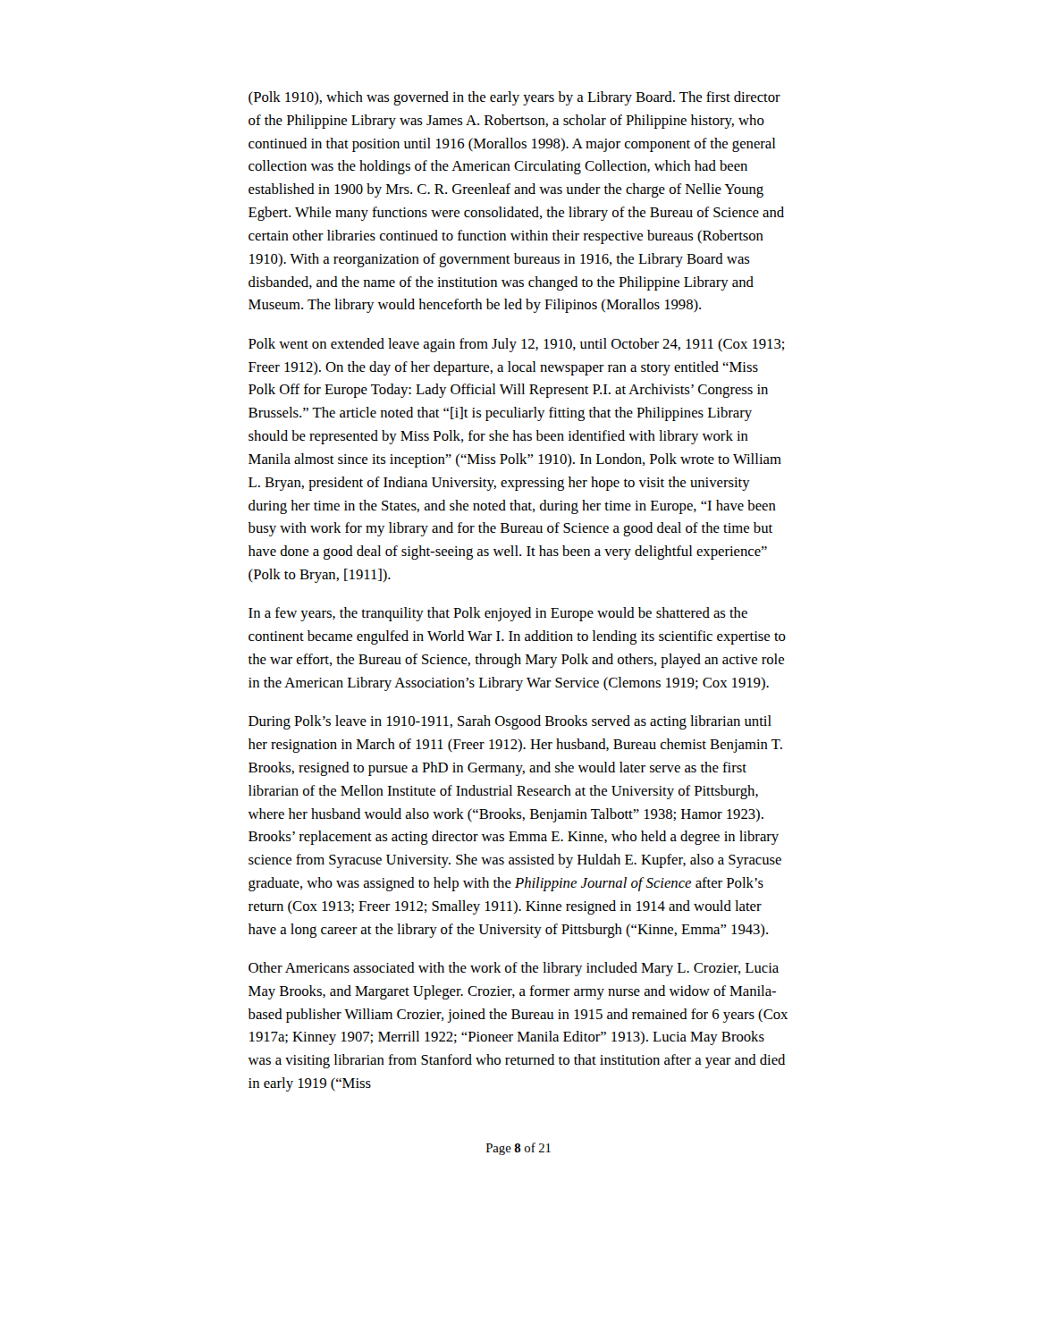(Polk 1910), which was governed in the early years by a Library Board. The first director of the Philippine Library was James A. Robertson, a scholar of Philippine history, who continued in that position until 1916 (Morallos 1998). A major component of the general collection was the holdings of the American Circulating Collection, which had been established in 1900 by Mrs. C. R. Greenleaf and was under the charge of Nellie Young Egbert. While many functions were consolidated, the library of the Bureau of Science and certain other libraries continued to function within their respective bureaus (Robertson 1910). With a reorganization of government bureaus in 1916, the Library Board was disbanded, and the name of the institution was changed to the Philippine Library and Museum. The library would henceforth be led by Filipinos (Morallos 1998).
Polk went on extended leave again from July 12, 1910, until October 24, 1911 (Cox 1913; Freer 1912). On the day of her departure, a local newspaper ran a story entitled “Miss Polk Off for Europe Today: Lady Official Will Represent P.I. at Archivists’ Congress in Brussels.” The article noted that “[i]t is peculiarly fitting that the Philippines Library should be represented by Miss Polk, for she has been identified with library work in Manila almost since its inception” (“Miss Polk” 1910). In London, Polk wrote to William L. Bryan, president of Indiana University, expressing her hope to visit the university during her time in the States, and she noted that, during her time in Europe, “I have been busy with work for my library and for the Bureau of Science a good deal of the time but have done a good deal of sight-seeing as well. It has been a very delightful experience” (Polk to Bryan, [1911]).
In a few years, the tranquility that Polk enjoyed in Europe would be shattered as the continent became engulfed in World War I. In addition to lending its scientific expertise to the war effort, the Bureau of Science, through Mary Polk and others, played an active role in the American Library Association’s Library War Service (Clemons 1919; Cox 1919).
During Polk’s leave in 1910-1911, Sarah Osgood Brooks served as acting librarian until her resignation in March of 1911 (Freer 1912). Her husband, Bureau chemist Benjamin T. Brooks, resigned to pursue a PhD in Germany, and she would later serve as the first librarian of the Mellon Institute of Industrial Research at the University of Pittsburgh, where her husband would also work (“Brooks, Benjamin Talbott” 1938; Hamor 1923). Brooks’ replacement as acting director was Emma E. Kinne, who held a degree in library science from Syracuse University. She was assisted by Huldah E. Kupfer, also a Syracuse graduate, who was assigned to help with the Philippine Journal of Science after Polk’s return (Cox 1913; Freer 1912; Smalley 1911). Kinne resigned in 1914 and would later have a long career at the library of the University of Pittsburgh (“Kinne, Emma” 1943).
Other Americans associated with the work of the library included Mary L. Crozier, Lucia May Brooks, and Margaret Upleger. Crozier, a former army nurse and widow of Manila-based publisher William Crozier, joined the Bureau in 1915 and remained for 6 years (Cox 1917a; Kinney 1907; Merrill 1922; “Pioneer Manila Editor” 1913). Lucia May Brooks was a visiting librarian from Stanford who returned to that institution after a year and died in early 1919 (“Miss
Page 8 of 21